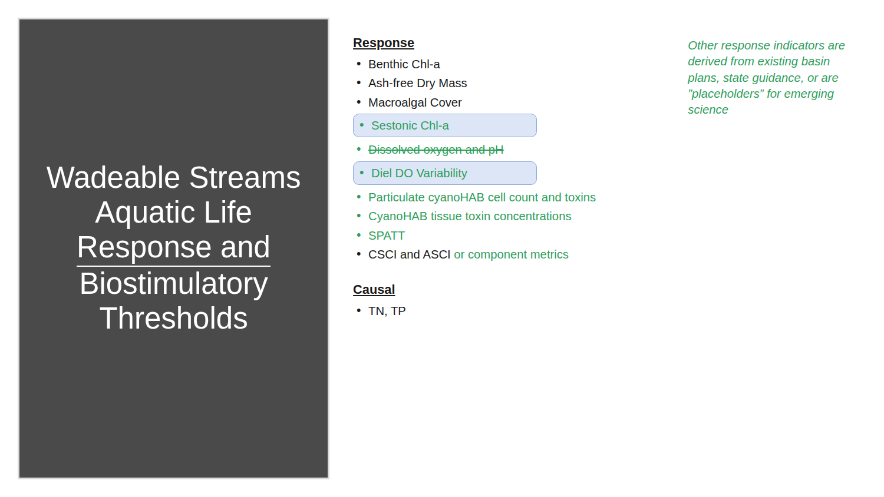Wadeable Streams Aquatic Life Response and Biostimulatory Thresholds
Response
Benthic Chl-a
Ash-free Dry Mass
Macroalgal Cover
Sestonic Chl-a
Dissolved oxygen and pH
Diel DO Variability
Particulate cyanoHAB cell count and toxins
CyanoHAB tissue toxin concentrations
SPATT
CSCI and ASCI or component metrics
Causal
TN, TP
Other response indicators are derived from existing basin plans, state guidance, or are ”placeholders” for emerging science